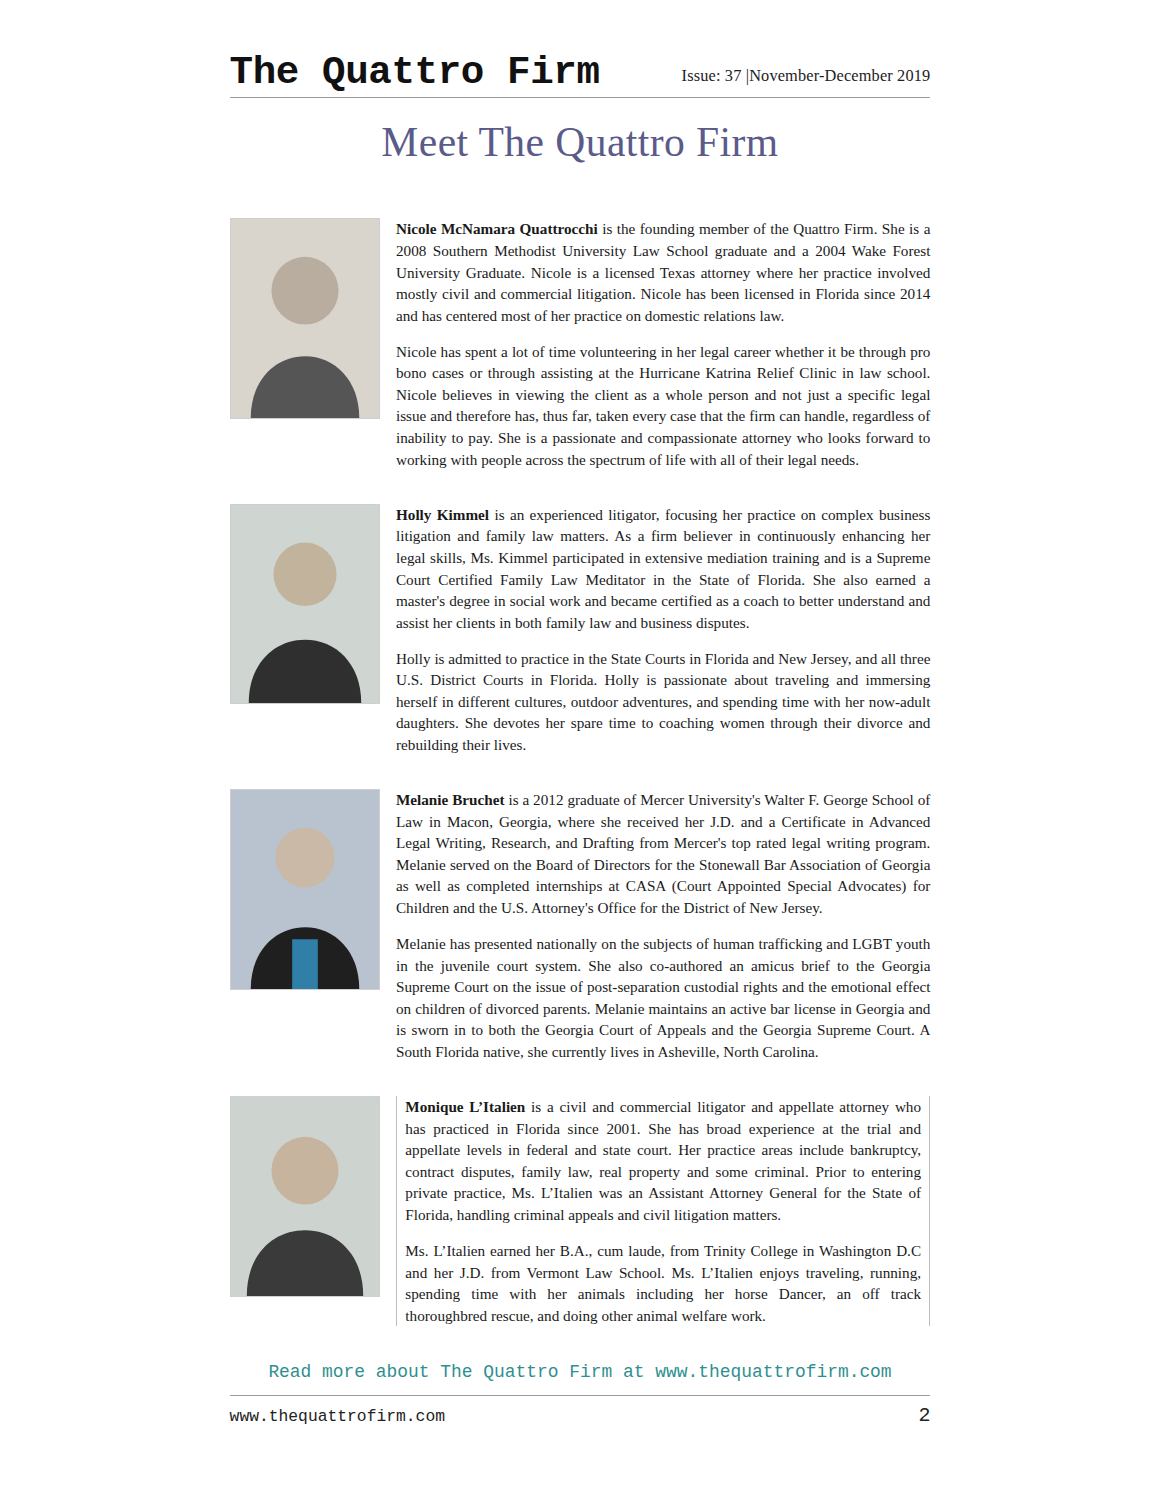The Quattro Firm
Issue: 37 |November-December 2019
Meet The Quattro Firm
Nicole McNamara Quattrocchi is the founding member of the Quattro Firm. She is a 2008 Southern Methodist University Law School graduate and a 2004 Wake Forest University Graduate. Nicole is a licensed Texas attorney where her practice involved mostly civil and commercial litigation. Nicole has been licensed in Florida since 2014 and has centered most of her practice on domestic relations law.
Nicole has spent a lot of time volunteering in her legal career whether it be through pro bono cases or through assisting at the Hurricane Katrina Relief Clinic in law school. Nicole believes in viewing the client as a whole person and not just a specific legal issue and therefore has, thus far, taken every case that the firm can handle, regardless of inability to pay. She is a passionate and compassionate attorney who looks forward to working with people across the spectrum of life with all of their legal needs.
Holly Kimmel is an experienced litigator, focusing her practice on complex business litigation and family law matters. As a firm believer in continuously enhancing her legal skills, Ms. Kimmel participated in extensive mediation training and is a Supreme Court Certified Family Law Meditator in the State of Florida. She also earned a master's degree in social work and became certified as a coach to better understand and assist her clients in both family law and business disputes.
Holly is admitted to practice in the State Courts in Florida and New Jersey, and all three U.S. District Courts in Florida. Holly is passionate about traveling and immersing herself in different cultures, outdoor adventures, and spending time with her now-adult daughters. She devotes her spare time to coaching women through their divorce and rebuilding their lives.
Melanie Bruchet is a 2012 graduate of Mercer University's Walter F. George School of Law in Macon, Georgia, where she received her J.D. and a Certificate in Advanced Legal Writing, Research, and Drafting from Mercer's top rated legal writing program. Melanie served on the Board of Directors for the Stonewall Bar Association of Georgia as well as completed internships at CASA (Court Appointed Special Advocates) for Children and the U.S. Attorney's Office for the District of New Jersey.
Melanie has presented nationally on the subjects of human trafficking and LGBT youth in the juvenile court system. She also co-authored an amicus brief to the Georgia Supreme Court on the issue of post-separation custodial rights and the emotional effect on children of divorced parents. Melanie maintains an active bar license in Georgia and is sworn in to both the Georgia Court of Appeals and the Georgia Supreme Court. A South Florida native, she currently lives in Asheville, North Carolina.
Monique L’Italien is a civil and commercial litigator and appellate attorney who has practiced in Florida since 2001. She has broad experience at the trial and appellate levels in federal and state court. Her practice areas include bankruptcy, contract disputes, family law, real property and some criminal. Prior to entering private practice, Ms. L’Italien was an Assistant Attorney General for the State of Florida, handling criminal appeals and civil litigation matters.
Ms. L’Italien earned her B.A., cum laude, from Trinity College in Washington D.C and her J.D. from Vermont Law School. Ms. L’Italien enjoys traveling, running, spending time with her animals including her horse Dancer, an off track thoroughbred rescue, and doing other animal welfare work.
Read more about The Quattro Firm at www.thequattrofirm.com
www.thequattrofirm.com 2